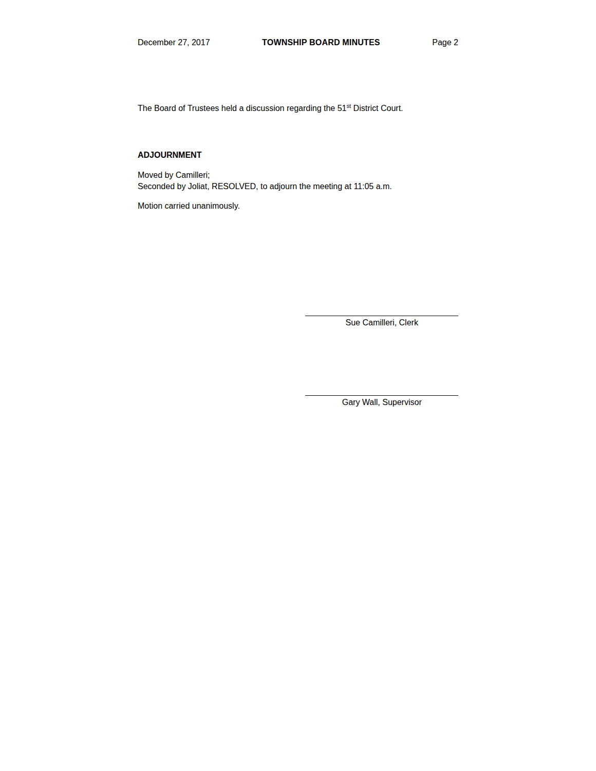December 27, 2017
TOWNSHIP BOARD MINUTES
Page 2
The Board of Trustees held a discussion regarding the 51st District Court.
ADJOURNMENT
Moved by Camilleri;
Seconded by Joliat, RESOLVED, to adjourn the meeting at 11:05 a.m.
Motion carried unanimously.
Sue Camilleri, Clerk
Gary Wall, Supervisor